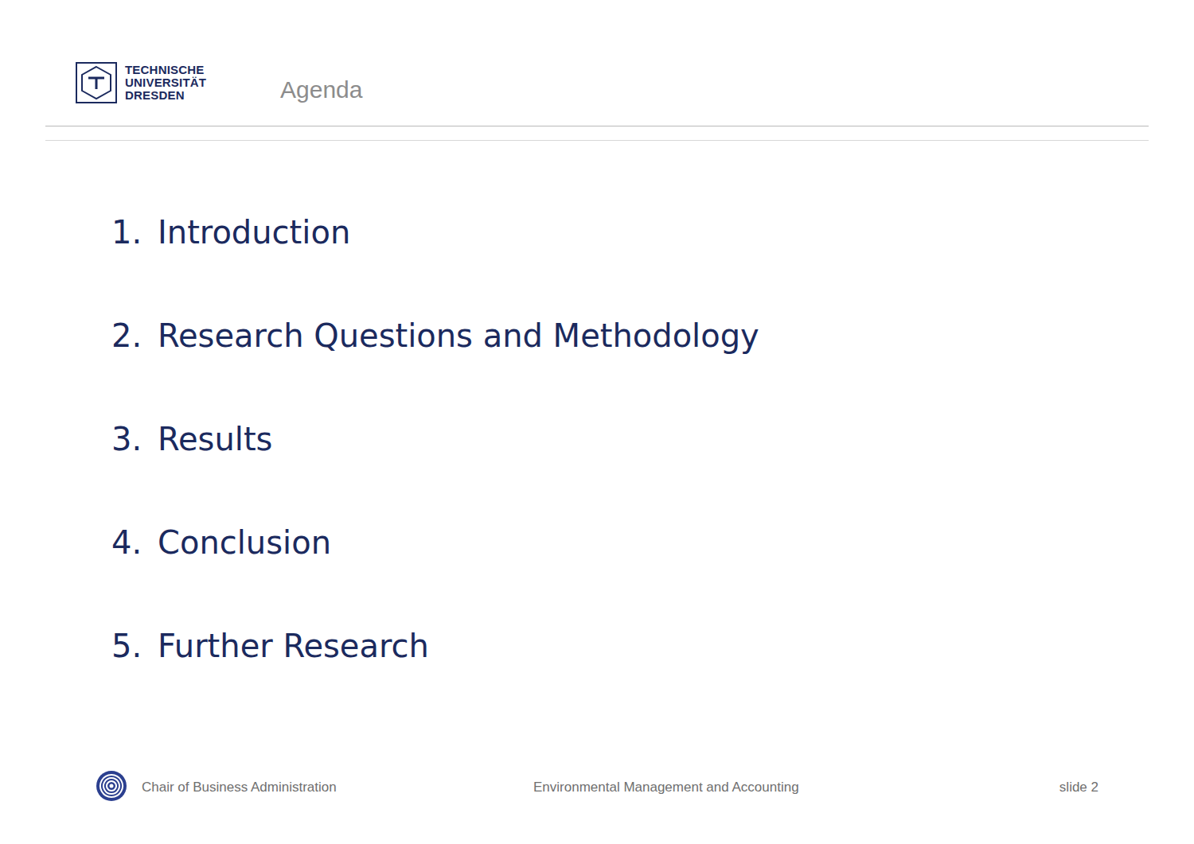Technische
Universität
Dresden
Agenda
1. Introduction
2. Research Questions and Methodology
3. Results
4. Conclusion
5. Further Research
Chair of Business Administration
Environmental Management and Accounting
slide 2